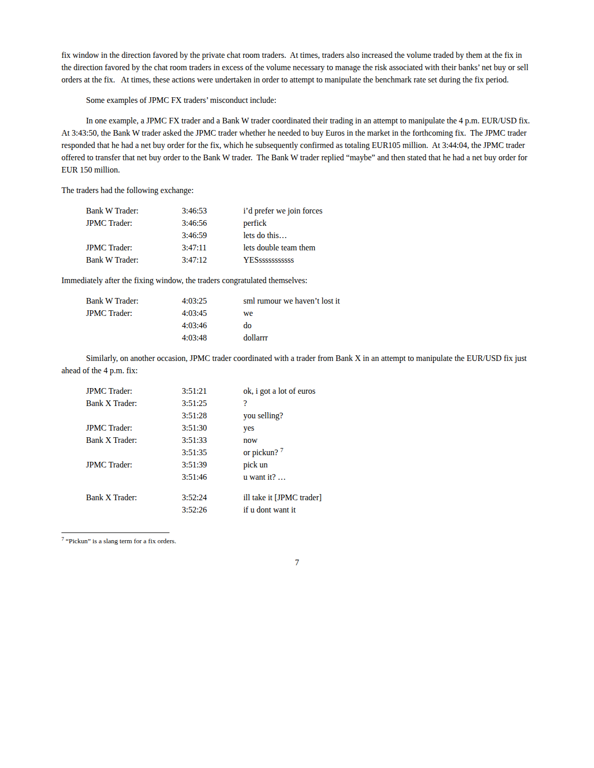fix window in the direction favored by the private chat room traders. At times, traders also increased the volume traded by them at the fix in the direction favored by the chat room traders in excess of the volume necessary to manage the risk associated with their banks’ net buy or sell orders at the fix. At times, these actions were undertaken in order to attempt to manipulate the benchmark rate set during the fix period.
Some examples of JPMC FX traders’ misconduct include:
In one example, a JPMC FX trader and a Bank W trader coordinated their trading in an attempt to manipulate the 4 p.m. EUR/USD fix. At 3:43:50, the Bank W trader asked the JPMC trader whether he needed to buy Euros in the market in the forthcoming fix. The JPMC trader responded that he had a net buy order for the fix, which he subsequently confirmed as totaling EUR105 million. At 3:44:04, the JPMC trader offered to transfer that net buy order to the Bank W trader. The Bank W trader replied “maybe” and then stated that he had a net buy order for EUR 150 million.
The traders had the following exchange:
| Bank W Trader: | 3:46:53 | i’d prefer we join forces |
| JPMC Trader: | 3:46:56 | perfick |
| | 3:46:59 | lets do this… |
| JPMC Trader: | 3:47:11 | lets double team them |
| Bank W Trader: | 3:47:12 | YESsssssssssss |
Immediately after the fixing window, the traders congratulated themselves:
| Bank W Trader: | 4:03:25 | sml rumour we haven’t lost it |
| JPMC Trader: | 4:03:45 | we |
| | 4:03:46 | do |
| | 4:03:48 | dollarrr |
Similarly, on another occasion, JPMC trader coordinated with a trader from Bank X in an attempt to manipulate the EUR/USD fix just ahead of the 4 p.m. fix:
| JPMC Trader: | 3:51:21 | ok, i got a lot of euros |
| Bank X Trader: | 3:51:25 | ? |
| | 3:51:28 | you selling? |
| JPMC Trader: | 3:51:30 | yes |
| Bank X Trader: | 3:51:33 | now |
| | 3:51:35 | or pickun? 7 |
| JPMC Trader: | 3:51:39 | pick un |
| | 3:51:46 | u want it? … |
| Bank X Trader: | 3:52:24 | ill take it [JPMC trader] |
| | 3:52:26 | if u dont want it |
7 “Pickun” is a slang term for a fix orders.
7